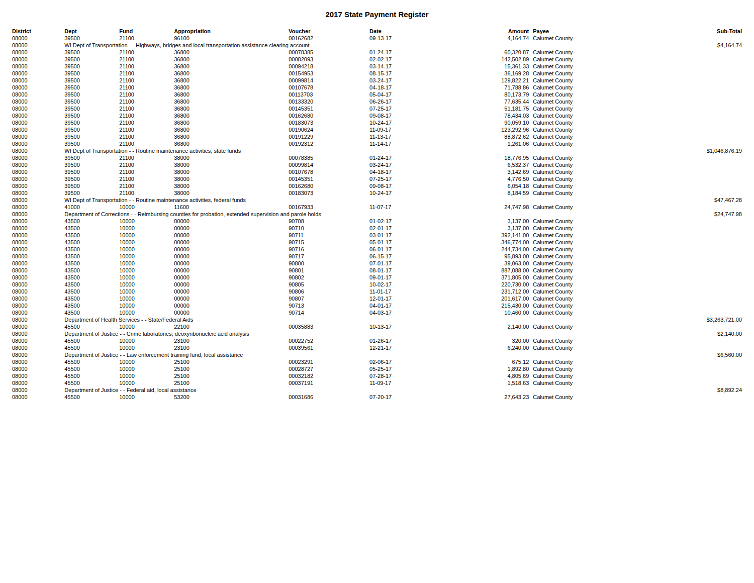2017 State Payment Register
| District | Dept | Fund | Appropriation | Voucher | Date | Amount | Payee | Sub-Total |
| --- | --- | --- | --- | --- | --- | --- | --- | --- |
| 08000 | 39500 | 21100 | 96100 | 00162682 | 09-13-17 | 4,164.74 | Calumet County | |
| 08000 | WI Dept of Transportation - - Highways, bridges and local transportation assistance clearing account | $4,164.74 |
| 08000 | 39500 | 21100 | 36800 | 00078385 | 01-24-17 | 60,320.87 | Calumet County | |
| 08000 | 39500 | 21100 | 36800 | 00082093 | 02-02-17 | 142,502.89 | Calumet County | |
| 08000 | 39500 | 21100 | 36800 | 00094218 | 03-14-17 | 15,361.33 | Calumet County | |
| 08000 | 39500 | 21100 | 36800 | 00154953 | 08-15-17 | 36,169.28 | Calumet County | |
| 08000 | 39500 | 21100 | 36800 | 00099814 | 03-24-17 | 129,822.21 | Calumet County | |
| 08000 | 39500 | 21100 | 36800 | 00107678 | 04-18-17 | 71,788.86 | Calumet County | |
| 08000 | 39500 | 21100 | 36800 | 00113703 | 05-04-17 | 80,173.79 | Calumet County | |
| 08000 | 39500 | 21100 | 36800 | 00133320 | 06-26-17 | 77,635.44 | Calumet County | |
| 08000 | 39500 | 21100 | 36800 | 00145351 | 07-25-17 | 51,181.75 | Calumet County | |
| 08000 | 39500 | 21100 | 36800 | 00162680 | 09-08-17 | 78,434.03 | Calumet County | |
| 08000 | 39500 | 21100 | 36800 | 00183073 | 10-24-17 | 90,059.10 | Calumet County | |
| 08000 | 39500 | 21100 | 36800 | 00190624 | 11-09-17 | 123,292.96 | Calumet County | |
| 08000 | 39500 | 21100 | 36800 | 00191229 | 11-13-17 | 88,872.62 | Calumet County | |
| 08000 | 39500 | 21100 | 36800 | 00192312 | 11-14-17 | 1,261.06 | Calumet County | |
| 08000 | WI Dept of Transportation - - Routine maintenance activities, state funds | $1,046,876.19 |
| 08000 | 39500 | 21100 | 38000 | 00078385 | 01-24-17 | 18,776.95 | Calumet County | |
| 08000 | 39500 | 21100 | 38000 | 00099814 | 03-24-17 | 6,532.37 | Calumet County | |
| 08000 | 39500 | 21100 | 38000 | 00107678 | 04-18-17 | 3,142.69 | Calumet County | |
| 08000 | 39500 | 21100 | 38000 | 00145351 | 07-25-17 | 4,776.50 | Calumet County | |
| 08000 | 39500 | 21100 | 38000 | 00162680 | 09-08-17 | 6,054.18 | Calumet County | |
| 08000 | 39500 | 21100 | 38000 | 00183073 | 10-24-17 | 8,184.59 | Calumet County | |
| 08000 | WI Dept of Transportation - - Routine maintenance activities, federal funds | $47,467.28 |
| 08000 | 41000 | 10000 | 11600 | 00167933 | 11-07-17 | 24,747.98 | Calumet County | |
| 08000 | Department of Corrections - - Reimbursing counties for probation, extended supervision and parole holds | $24,747.98 |
| 08000 | 43500 | 10000 | 00000 | 90708 | 01-02-17 | 3,137.00 | Calumet County | |
| 08000 | 43500 | 10000 | 00000 | 90710 | 02-01-17 | 3,137.00 | Calumet County | |
| 08000 | 43500 | 10000 | 00000 | 90711 | 03-01-17 | 392,141.00 | Calumet County | |
| 08000 | 43500 | 10000 | 00000 | 90715 | 05-01-17 | 346,774.00 | Calumet County | |
| 08000 | 43500 | 10000 | 00000 | 90716 | 06-01-17 | 244,734.00 | Calumet County | |
| 08000 | 43500 | 10000 | 00000 | 90717 | 06-15-17 | 95,893.00 | Calumet County | |
| 08000 | 43500 | 10000 | 00000 | 90800 | 07-01-17 | 39,063.00 | Calumet County | |
| 08000 | 43500 | 10000 | 00000 | 90801 | 08-01-17 | 887,088.00 | Calumet County | |
| 08000 | 43500 | 10000 | 00000 | 90802 | 09-01-17 | 371,805.00 | Calumet County | |
| 08000 | 43500 | 10000 | 00000 | 90805 | 10-02-17 | 220,730.00 | Calumet County | |
| 08000 | 43500 | 10000 | 00000 | 90806 | 11-01-17 | 231,712.00 | Calumet County | |
| 08000 | 43500 | 10000 | 00000 | 90807 | 12-01-17 | 201,617.00 | Calumet County | |
| 08000 | 43500 | 10000 | 00000 | 90713 | 04-01-17 | 215,430.00 | Calumet County | |
| 08000 | 43500 | 10000 | 00000 | 90714 | 04-03-17 | 10,460.00 | Calumet County | |
| 08000 | Department of Health Services - - State/Federal Aids | $3,263,721.00 |
| 08000 | 45500 | 10000 | 22100 | 00035883 | 10-13-17 | 2,140.00 | Calumet County | |
| 08000 | Department of Justice - - Crime laboratories; deoxyribonucleic acid analysis | $2,140.00 |
| 08000 | 45500 | 10000 | 23100 | 00022752 | 01-26-17 | 320.00 | Calumet County | |
| 08000 | 45500 | 10000 | 23100 | 00039561 | 12-21-17 | 6,240.00 | Calumet County | |
| 08000 | Department of Justice - - Law enforcement training fund, local assistance | $6,560.00 |
| 08000 | 45500 | 10000 | 25100 | 00023291 | 02-06-17 | 675.12 | Calumet County | |
| 08000 | 45500 | 10000 | 25100 | 00028727 | 05-25-17 | 1,892.80 | Calumet County | |
| 08000 | 45500 | 10000 | 25100 | 00032182 | 07-28-17 | 4,805.69 | Calumet County | |
| 08000 | 45500 | 10000 | 25100 | 00037191 | 11-09-17 | 1,518.63 | Calumet County | |
| 08000 | Department of Justice - - Federal aid, local assistance | $8,892.24 |
| 08000 | 45500 | 10000 | 53200 | 00031686 | 07-20-17 | 27,643.23 | Calumet County | |